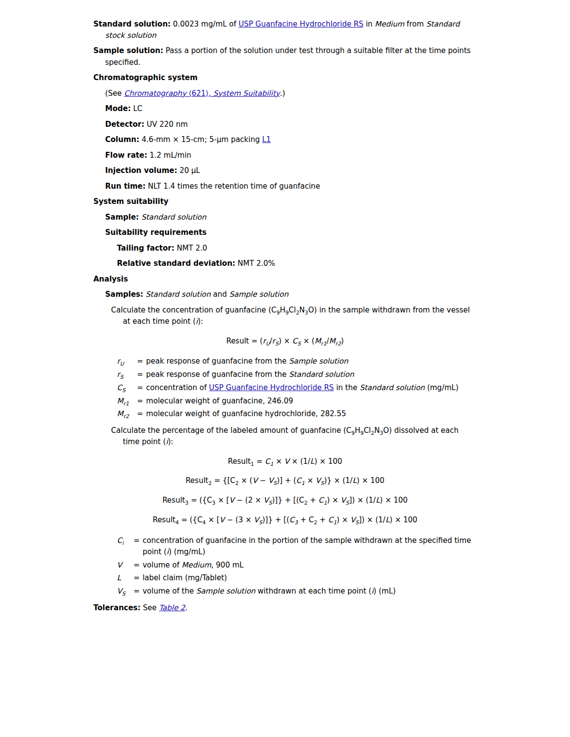Standard solution: 0.0023 mg/mL of USP Guanfacine Hydrochloride RS in Medium from Standard stock solution
Sample solution: Pass a portion of the solution under test through a suitable filter at the time points specified.
Chromatographic system
(See Chromatography ⟨621⟩, System Suitability.)
Mode: LC
Detector: UV 220 nm
Column: 4.6-mm × 15-cm; 5-µm packing L1
Flow rate: 1.2 mL/min
Injection volume: 20 µL
Run time: NLT 1.4 times the retention time of guanfacine
System suitability
Sample: Standard solution
Suitability requirements
Tailing factor: NMT 2.0
Relative standard deviation: NMT 2.0%
Analysis
Samples: Standard solution and Sample solution
Calculate the concentration of guanfacine (C9H9Cl2N3O) in the sample withdrawn from the vessel at each time point (i):
Result = (rU/rS) × CS × (Mr1/Mr2)
| r U | = | peak response of guanfacine from the Sample solution |
| r S | = | peak response of guanfacine from the Standard solution |
| C S | = | concentration of USP Guanfacine Hydrochloride RS in the Standard solution (mg/mL) |
| M r1 | = | molecular weight of guanfacine, 246.09 |
| M r2 | = | molecular weight of guanfacine hydrochloride, 282.55 |
Calculate the percentage of the labeled amount of guanfacine (C9H9Cl2N3O) dissolved at each time point (i):
Result1 = C1 × V × (1/L) × 100
Result2 = {[C2 × (V − VS)] + (C1 × VS)} × (1/L) × 100
Result3 = ({C3 × [V − (2 × VS)]} + [(C2 + C1) × VS]) × (1/L) × 100
Result4 = ({C4 × [V − (3 × VS)]} + [(C3 + C2 + C1) × VS]) × (1/L) × 100
| C i | = | concentration of guanfacine in the portion of the sample withdrawn at the specified time point ( i ) (mg/mL) |
| V | = | volume of Medium , 900 mL |
| L | = | label claim (mg/Tablet) |
| V S | = | volume of the Sample solution withdrawn at each time point ( i ) (mL) |
Tolerances: See Table 2.